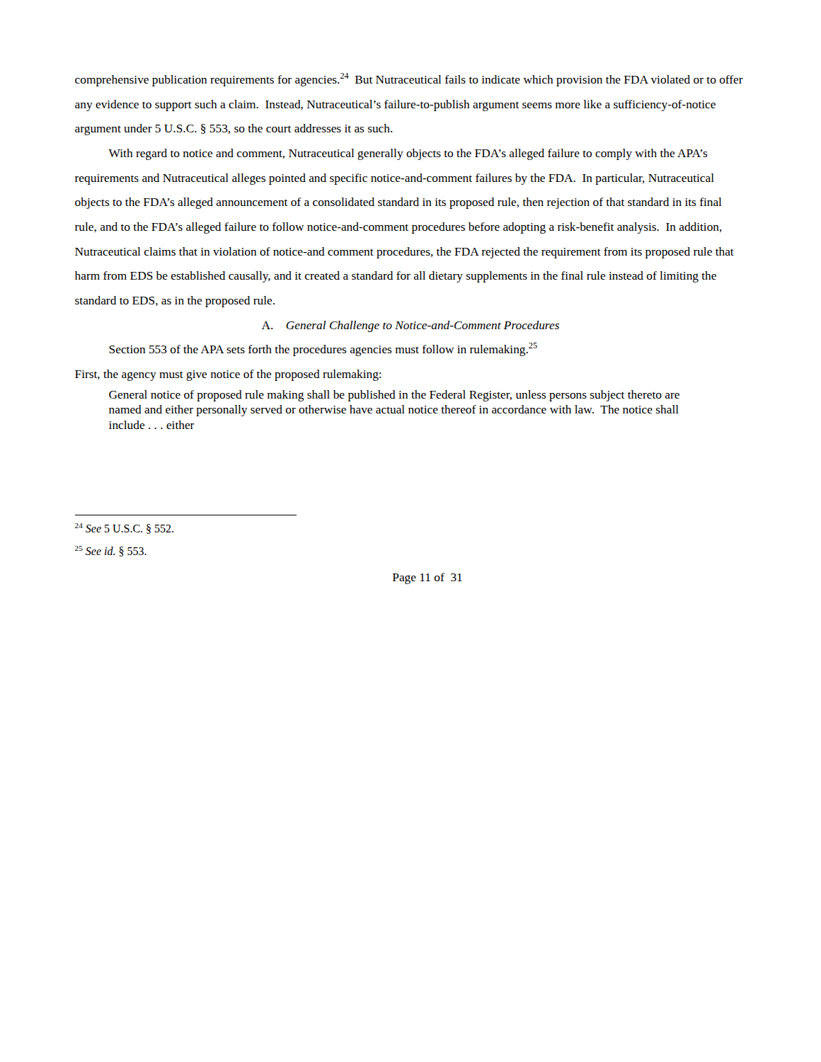comprehensive publication requirements for agencies.24 But Nutraceutical fails to indicate which provision the FDA violated or to offer any evidence to support such a claim. Instead, Nutraceutical’s failure-to-publish argument seems more like a sufficiency-of-notice argument under 5 U.S.C. § 553, so the court addresses it as such.
With regard to notice and comment, Nutraceutical generally objects to the FDA’s alleged failure to comply with the APA’s requirements and Nutraceutical alleges pointed and specific notice-and-comment failures by the FDA. In particular, Nutraceutical objects to the FDA’s alleged announcement of a consolidated standard in its proposed rule, then rejection of that standard in its final rule, and to the FDA’s alleged failure to follow notice-and-comment procedures before adopting a risk-benefit analysis. In addition, Nutraceutical claims that in violation of notice-and comment procedures, the FDA rejected the requirement from its proposed rule that harm from EDS be established causally, and it created a standard for all dietary supplements in the final rule instead of limiting the standard to EDS, as in the proposed rule.
A. General Challenge to Notice-and-Comment Procedures
Section 553 of the APA sets forth the procedures agencies must follow in rulemaking.25
First, the agency must give notice of the proposed rulemaking:
General notice of proposed rule making shall be published in the Federal Register, unless persons subject thereto are named and either personally served or otherwise have actual notice thereof in accordance with law. The notice shall include . . . either
24 See 5 U.S.C. § 552.
25 See id. § 553.
Page 11 of 31